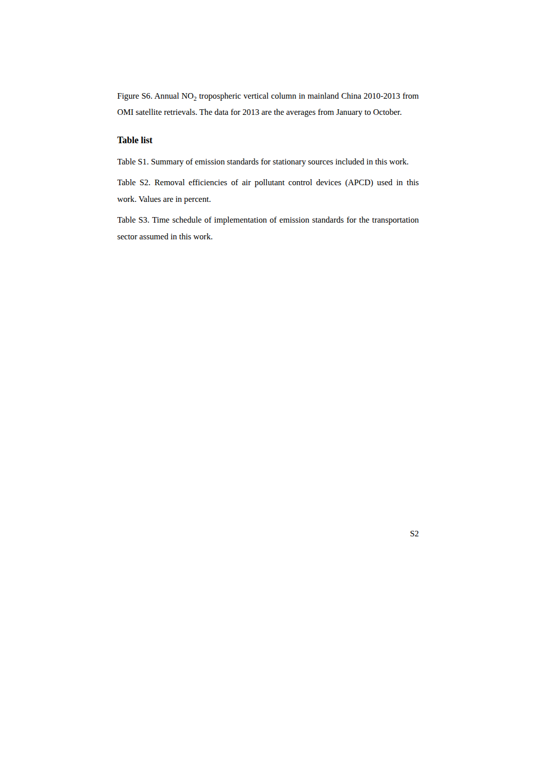Figure S6. Annual NO2 tropospheric vertical column in mainland China 2010-2013 from OMI satellite retrievals. The data for 2013 are the averages from January to October.
Table list
Table S1. Summary of emission standards for stationary sources included in this work.
Table S2. Removal efficiencies of air pollutant control devices (APCD) used in this work. Values are in percent.
Table S3. Time schedule of implementation of emission standards for the transportation sector assumed in this work.
S2